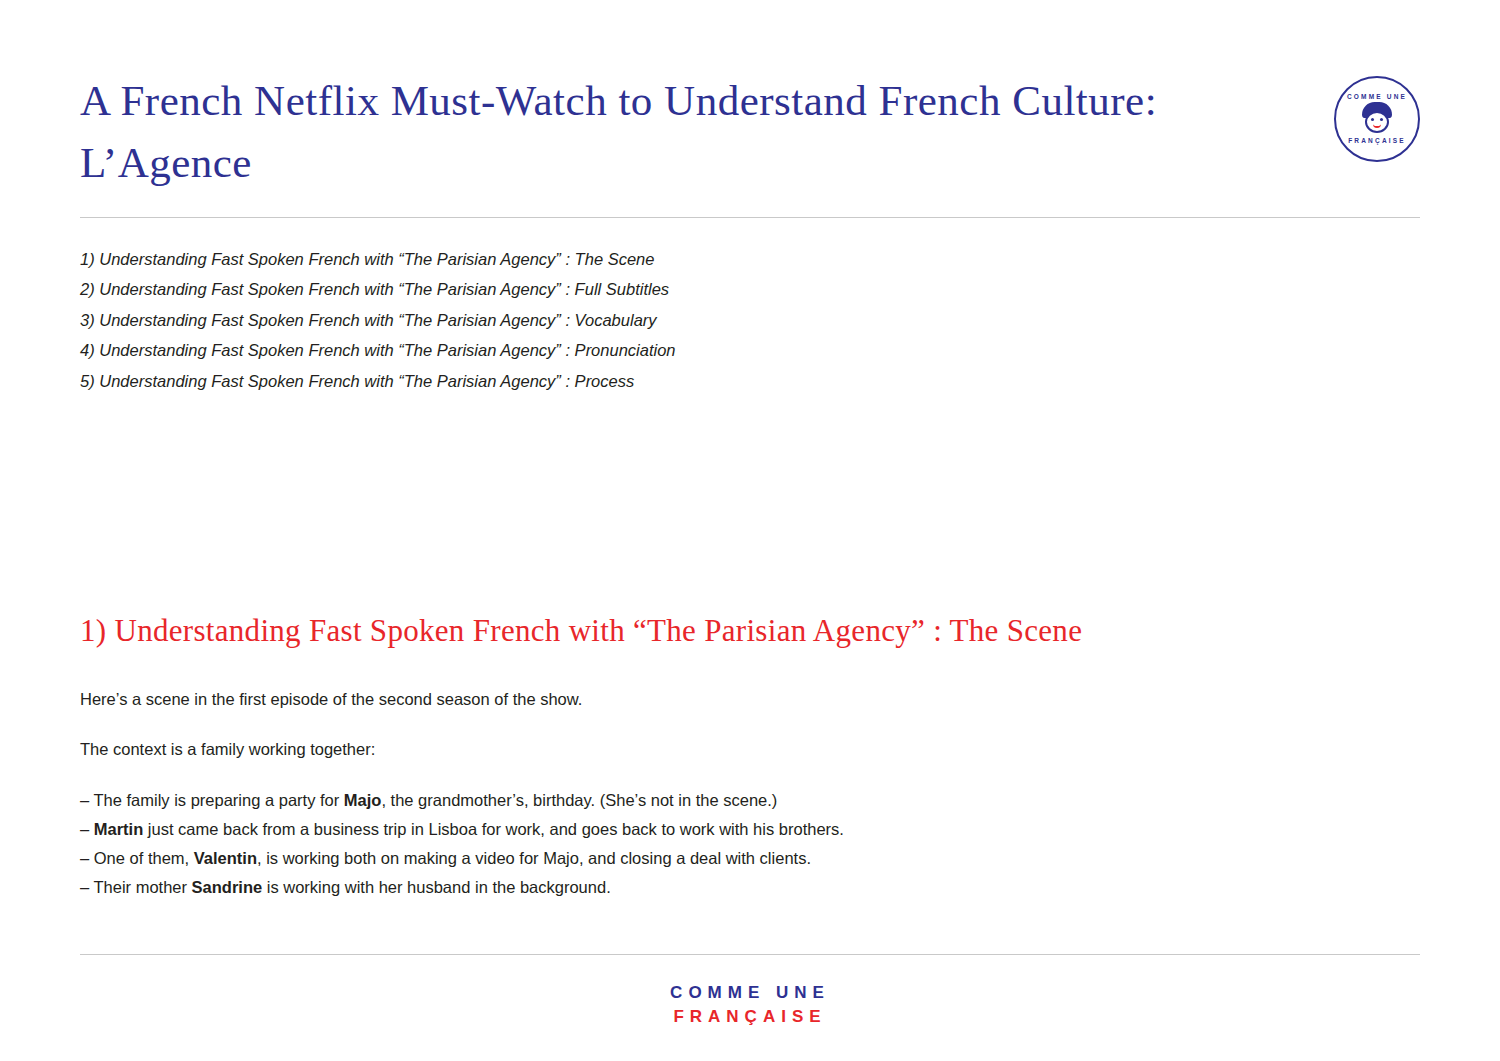COMME UNE
FRANÇAISE
A French Netflix Must-Watch to Understand French Culture:
L’Agence
1) Understanding Fast Spoken French with “The Parisian Agency” : The Scene
2) Understanding Fast Spoken French with “The Parisian Agency” : Full Subtitles
3) Understanding Fast Spoken French with “The Parisian Agency” : Vocabulary
4) Understanding Fast Spoken French with “The Parisian Agency” : Pronunciation
5) Understanding Fast Spoken French with “The Parisian Agency” : Process
1) Understanding Fast Spoken French with “The Parisian Agency” : The Scene
Here’s a scene in the first episode of the second season of the show.
The context is a family working together:
– The family is preparing a party for Majo, the grandmother’s, birthday. (She’s not in the scene.)
– Martin just came back from a business trip in Lisboa for work, and goes back to work with his brothers.
– One of them, Valentin, is working both on making a video for Majo, and closing a deal with clients.
– Their mother Sandrine is working with her husband in the background.
COMME UNE
FRANÇAISE